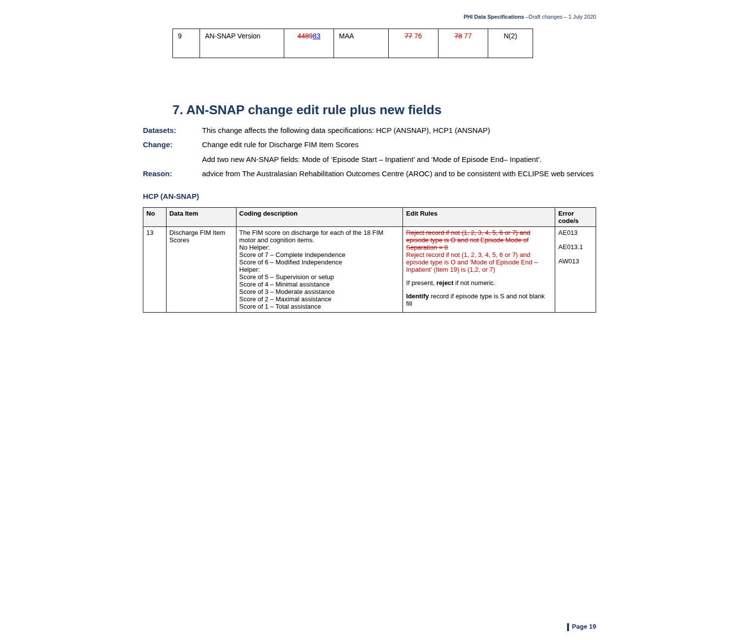PHI Data Specifications –Draft changes – 1 July 2020
| 9 | AN-SNAP Version | 4489 83 | MAA | 77 76 | 78 77 | N(2) |
7. AN-SNAP change edit rule plus new fields
Datasets:
This change affects the following data specifications: HCP (ANSNAP), HCP1 (ANSNAP)
Change:
Change edit rule for Discharge FIM Item Scores
Add two new AN-SNAP fields: Mode of ‘Episode Start – Inpatient’ and ‘Mode of Episode End– Inpatient’.
Reason:
advice from The Australasian Rehabilitation Outcomes Centre (AROC) and to be consistent with ECLIPSE web services
HCP (AN-SNAP)
| No | Data Item | Coding description | Edit Rules | Error code/s |
| --- | --- | --- | --- | --- |
| 13 | Discharge FIM Item Scores | The FIM score on discharge for each of the 18 FIM motor and cognition items. No Helper: Score of 7 – Complete Independence Score of 6 – Modified Independence Helper: Score of 5 – Supervision or setup Score of 4 – Minimal assistance Score of 3 – Moderate assistance Score of 2 – Maximal assistance Score of 1 – Total assistance | Reject record if not (1, 2, 3, 4, 5, 6 or 7) and episode type is O and not Episode Mode of Separation = 8 Reject record if not (1, 2, 3, 4, 5, 6 or 7) and episode type is O and 'Mode of Episode End – Inpatient’ (Item 19) is (1,2, or 7) If present, reject if not numeric. Identify record if episode type is S and not blank fill | AE013 AE013.1 AW013 |
Page 19